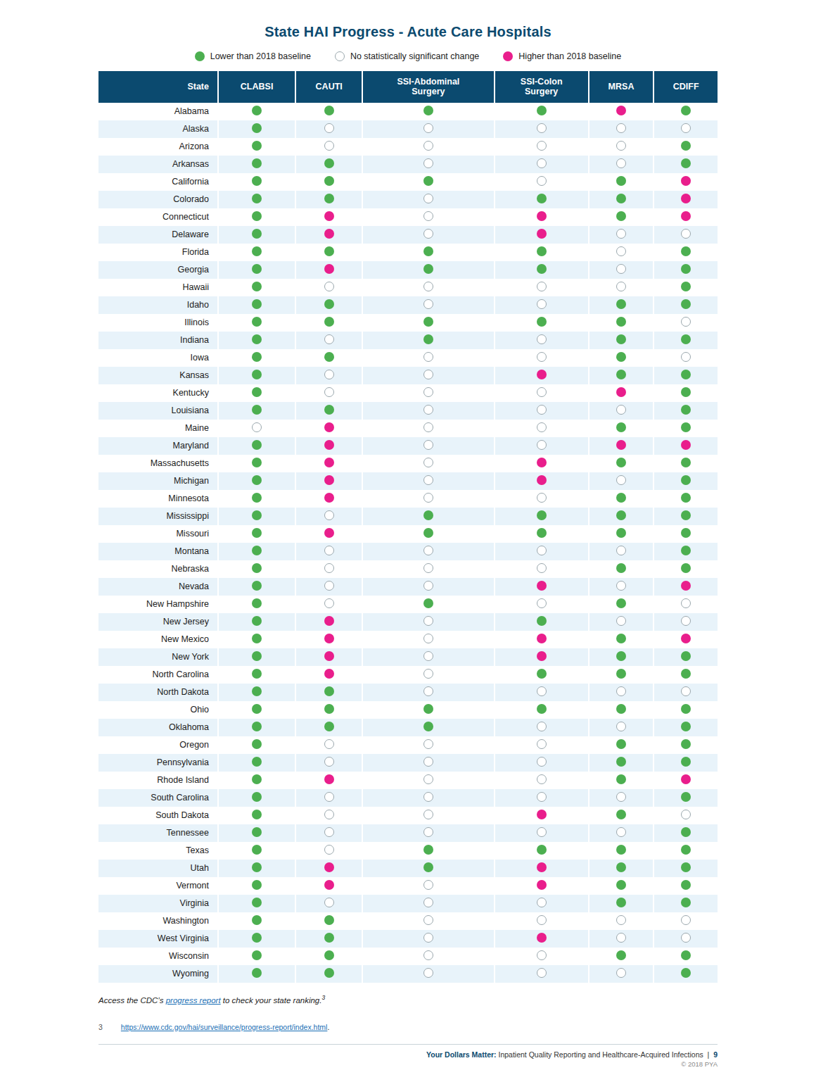State HAI Progress - Acute Care Hospitals
Lower than 2018 baseline No statistically significant change Higher than 2018 baseline
| State | CLABSI | CAUTI | SSI-Abdominal Surgery | SSI-Colon Surgery | MRSA | CDIFF |
| --- | --- | --- | --- | --- | --- | --- |
| Alabama | | | | | | |
| Alaska | | | | | | |
| Arizona | | | | | | |
| Arkansas | | | | | | |
| California | | | | | | |
| Colorado | | | | | | |
| Connecticut | | | | | | |
| Delaware | | | | | | |
| Florida | | | | | | |
| Georgia | | | | | | |
| Hawaii | | | | | | |
| Idaho | | | | | | |
| Illinois | | | | | | |
| Indiana | | | | | | |
| Iowa | | | | | | |
| Kansas | | | | | | |
| Kentucky | | | | | | |
| Louisiana | | | | | | |
| Maine | | | | | | |
| Maryland | | | | | | |
| Massachusetts | | | | | | |
| Michigan | | | | | | |
| Minnesota | | | | | | |
| Mississippi | | | | | | |
| Missouri | | | | | | |
| Montana | | | | | | |
| Nebraska | | | | | | |
| Nevada | | | | | | |
| New Hampshire | | | | | | |
| New Jersey | | | | | | |
| New Mexico | | | | | | |
| New York | | | | | | |
| North Carolina | | | | | | |
| North Dakota | | | | | | |
| Ohio | | | | | | |
| Oklahoma | | | | | | |
| Oregon | | | | | | |
| Pennsylvania | | | | | | |
| Rhode Island | | | | | | |
| South Carolina | | | | | | |
| South Dakota | | | | | | |
| Tennessee | | | | | | |
| Texas | | | | | | |
| Utah | | | | | | |
| Vermont | | | | | | |
| Virginia | | | | | | |
| Washington | | | | | | |
| West Virginia | | | | | | |
| Wisconsin | | | | | | |
| Wyoming | | | | | | |
Access the CDC’s progress report to check your state ranking.3
3 https://www.cdc.gov/hai/surveillance/progress-report/index.html.
Your Dollars Matter: Inpatient Quality Reporting and Healthcare-Acquired Infections | 9 © 2018 PYA